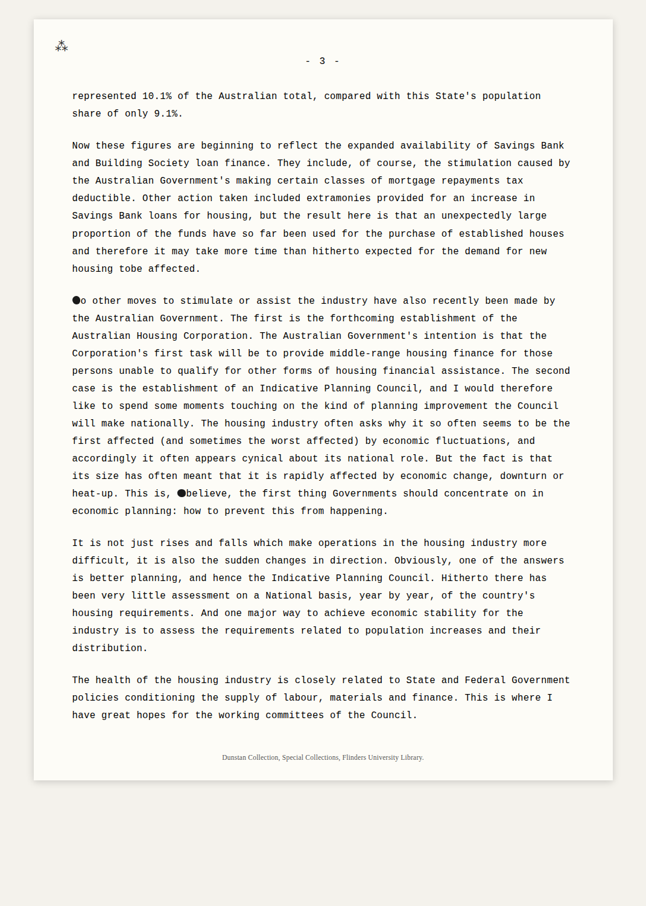⁂
- 3 -
represented 10.1% of the Australian total, compared with this State's population share of only 9.1%.
Now these figures are beginning to reflect the expanded availability of Savings Bank and Building Society loan finance. They include, of course, the stimulation caused by the Australian Government's making certain classes of mortgage repayments tax deductible. Other action taken included extramonies provided for an increase in Savings Bank loans for housing, but the result here is that an unexpectedly large proportion of the funds have so far been used for the purchase of established houses and therefore it may take more time than hitherto expected for the demand for new housing tobe affected.
o other moves to stimulate or assist the industry have also recently been made by the Australian Government. The first is the forthcoming establishment of the Australian Housing Corporation. The Australian Government's intention is that the Corporation's first task will be to provide middle-range housing finance for those persons unable to qualify for other forms of housing financial assistance. The second case is the establishment of an Indicative Planning Council, and I would therefore like to spend some moments touching on the kind of planning improvement the Council will make nationally. The housing industry often asks why it so often seems to be the first affected (and sometimes the worst affected) by economic fluctuations, and accordingly it often appears cynical about its national role. But the fact is that its size has often meant that it is rapidly affected by economic change, downturn or heat-up. This is, believe, the first thing Governments should concentrate on in economic planning: how to prevent this from happening.
It is not just rises and falls which make operations in the housing industry more difficult, it is also the sudden changes in direction. Obviously, one of the answers is better planning, and hence the Indicative Planning Council. Hitherto there has been very little assessment on a National basis, year by year, of the country's housing requirements. And one major way to achieve economic stability for the industry is to assess the requirements related to population increases and their distribution.
The health of the housing industry is closely related to State and Federal Government policies conditioning the supply of labour, materials and finance. This is where I have great hopes for the working committees of the Council.
Dunstan Collection, Special Collections, Flinders University Library.